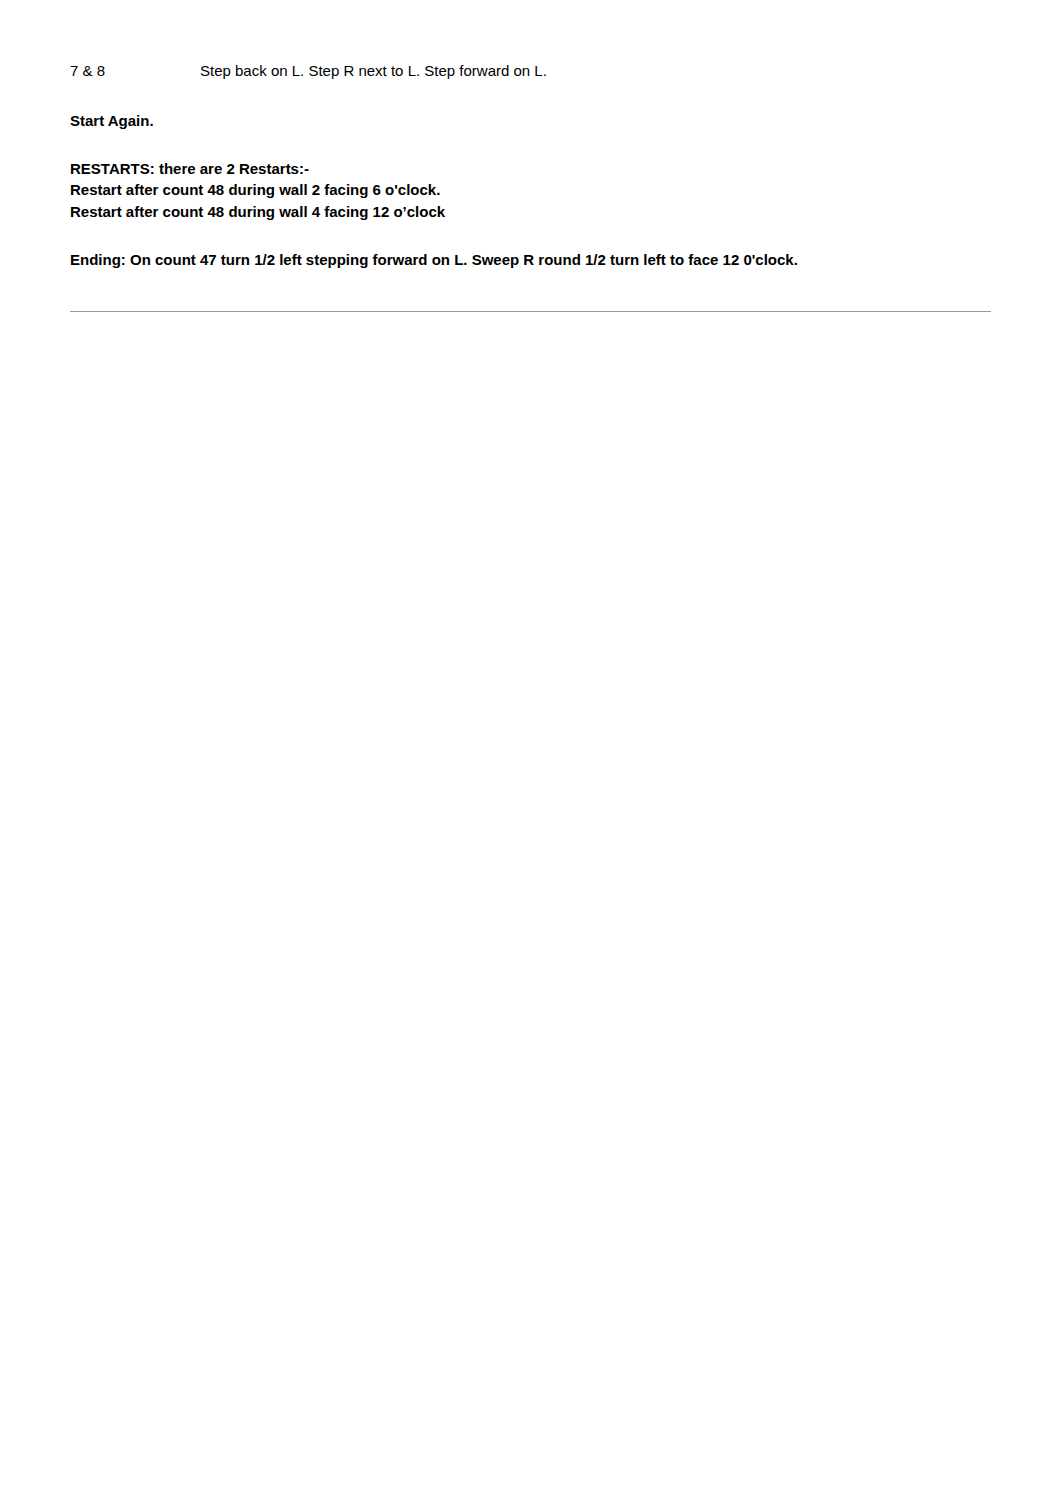7 & 8
Step back on L. Step R next to L. Step forward on L.
Start Again.
RESTARTS: there are 2 Restarts:-
Restart after count 48 during wall 2 facing 6 o'clock.
Restart after count 48 during wall 4 facing 12 o’clock
Ending: On count 47 turn 1/2 left stepping forward on L. Sweep R round 1/2 turn left to face 12 0'clock.